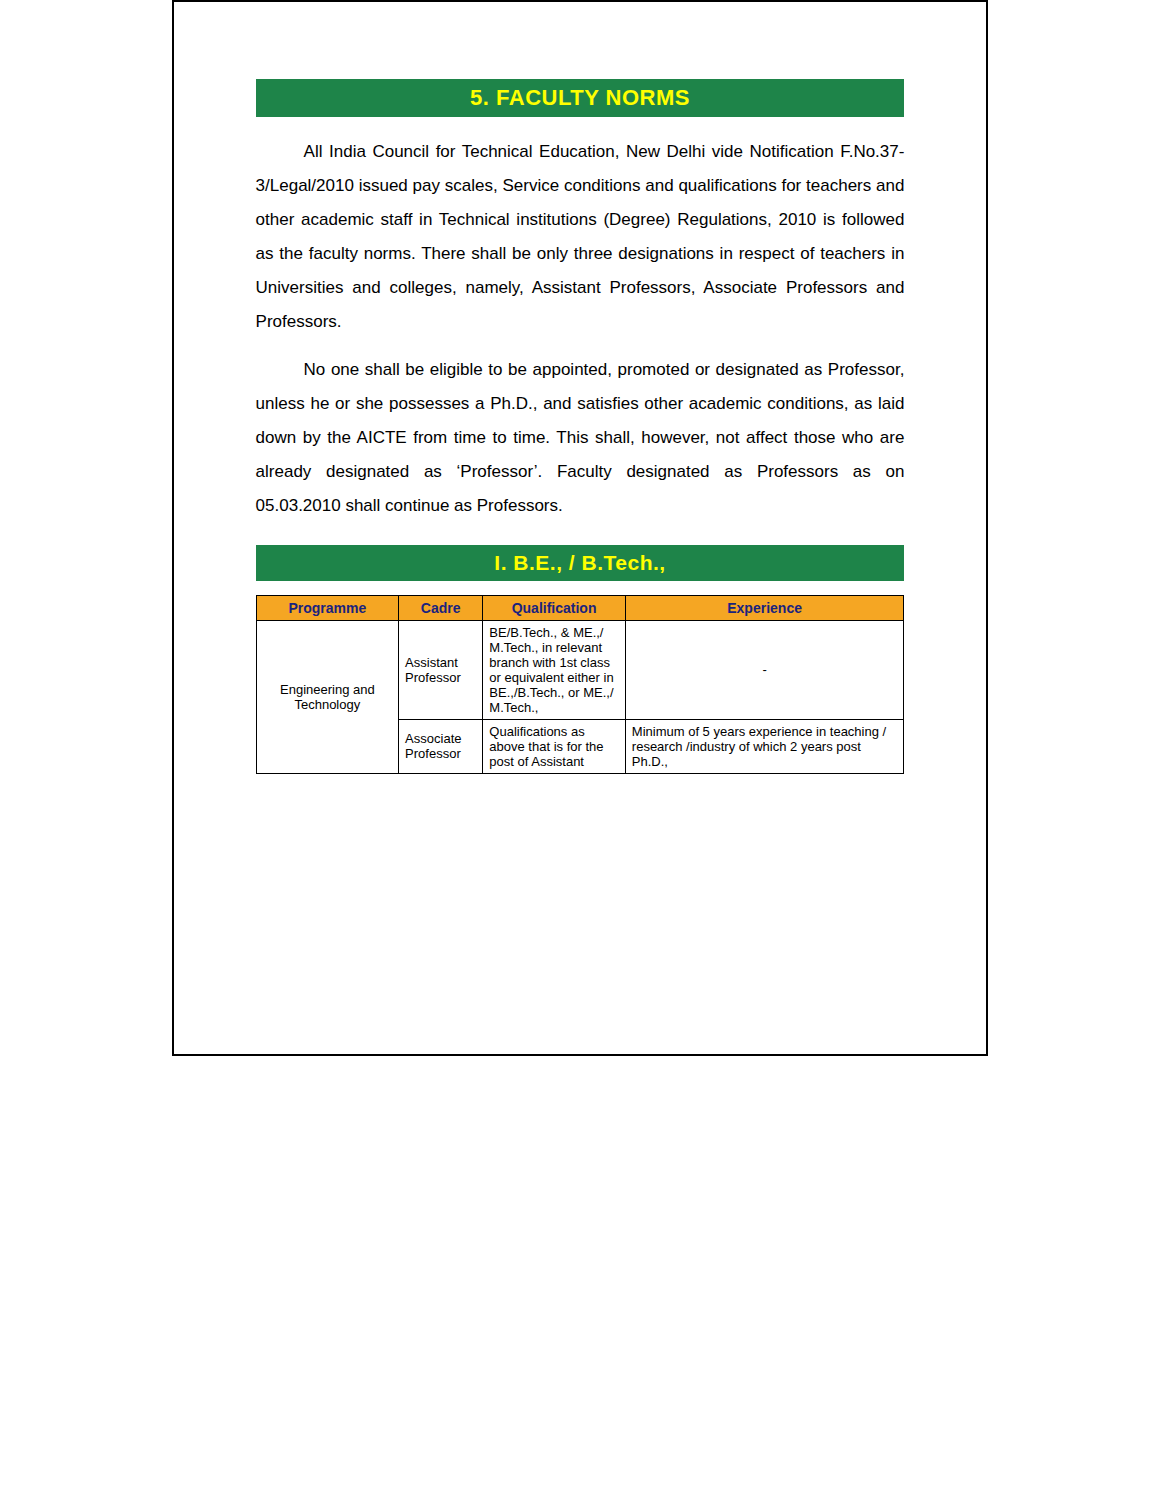5. FACULTY NORMS
All India Council for Technical Education, New Delhi vide Notification F.No.37-3/Legal/2010 issued pay scales, Service conditions and qualifications for teachers and other academic staff in Technical institutions (Degree) Regulations, 2010 is followed as the faculty norms. There shall be only three designations in respect of teachers in Universities and colleges, namely, Assistant Professors, Associate Professors and Professors.
No one shall be eligible to be appointed, promoted or designated as Professor, unless he or she possesses a Ph.D., and satisfies other academic conditions, as laid down by the AICTE from time to time. This shall, however, not affect those who are already designated as ‘Professor’. Faculty designated as Professors as on 05.03.2010 shall continue as Professors.
I. B.E., / B.Tech.,
| Programme | Cadre | Qualification | Experience |
| --- | --- | --- | --- |
| Engineering and Technology | Assistant Professor | BE/B.Tech., & ME.,/ M.Tech., in relevant branch with 1st class or equivalent either in BE.,/B.Tech., or ME.,/ M.Tech., | - |
| Associate Professor | Qualifications as above that is for the post of Assistant | Minimum of 5 years experience in teaching / research /industry of which 2 years post Ph.D., |